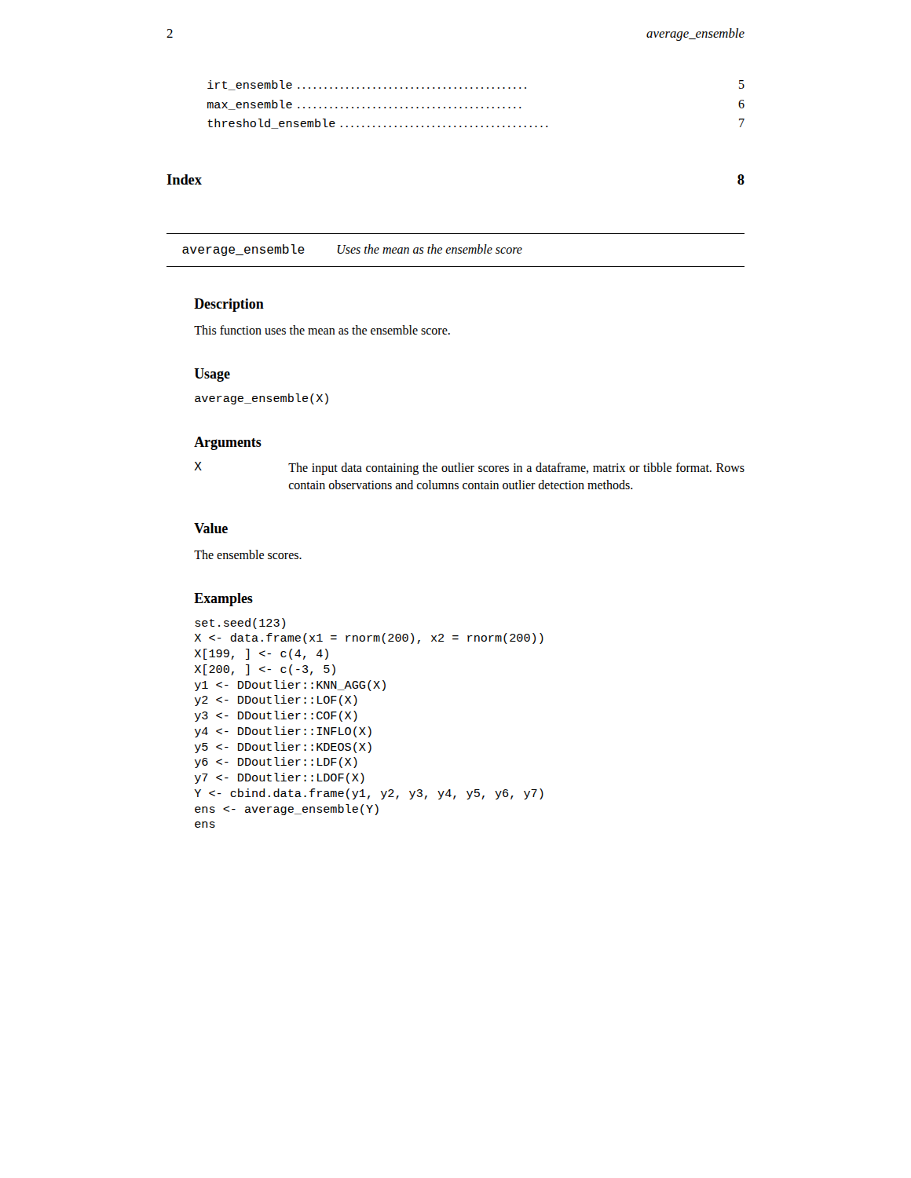2 average_ensemble
irt_ensemble........................................... 5
max_ensemble.......................................... 6
threshold_ensemble....................................... 7
Index 8
average_ensemble Uses the mean as the ensemble score
Description
This function uses the mean as the ensemble score.
Usage
average_ensemble(X)
Arguments
X
The input data containing the outlier scores in a dataframe, matrix or tibble format. Rows contain observations and columns contain outlier detection methods.
Value
The ensemble scores.
Examples
set.seed(123)
X <- data.frame(x1 = rnorm(200), x2 = rnorm(200))
X[199, ] <- c(4, 4)
X[200, ] <- c(-3, 5)
y1 <- DDoutlier::KNN_AGG(X)
y2 <- DDoutlier::LOF(X)
y3 <- DDoutlier::COF(X)
y4 <- DDoutlier::INFLO(X)
y5 <- DDoutlier::KDEOS(X)
y6 <- DDoutlier::LDF(X)
y7 <- DDoutlier::LDOF(X)
Y <- cbind.data.frame(y1, y2, y3, y4, y5, y6, y7)
ens <- average_ensemble(Y)
ens